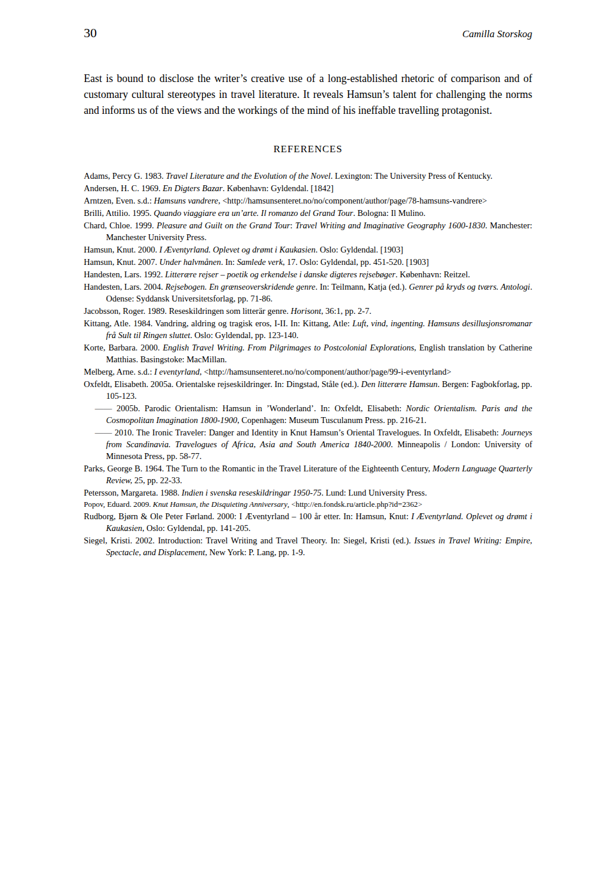30 Camilla Storskog
East is bound to disclose the writer’s creative use of a long-established rhetoric of comparison and of customary cultural stereotypes in travel literature. It reveals Hamsun’s talent for challenging the norms and informs us of the views and the workings of the mind of his ineffable travelling protagonist.
REFERENCES
Adams, Percy G. 1983. Travel Literature and the Evolution of the Novel. Lexington: The University Press of Kentucky.
Andersen, H. C. 1969. En Digters Bazar. København: Gyldendal. [1842]
Arntzen, Even. s.d.: Hamsuns vandrere, <http://hamsunsenteret.no/no/component/author/page/78-hamsuns-vandrere>
Brilli, Attilio. 1995. Quando viaggiare era un’arte. Il romanzo del Grand Tour. Bologna: Il Mulino.
Chard, Chloe. 1999. Pleasure and Guilt on the Grand Tour: Travel Writing and Imaginative Geography 1600-1830. Manchester: Manchester University Press.
Hamsun, Knut. 2000. I Æventyrland. Oplevet og drømt i Kaukasien. Oslo: Gyldendal. [1903]
Hamsun, Knut. 2007. Under halvmånen. In: Samlede verk, 17. Oslo: Gyldendal, pp. 451-520. [1903]
Handesten, Lars. 1992. Litterære rejser – poetik og erkendelse i danske digteres rejsebøger. København: Reitzel.
Handesten, Lars. 2004. Rejsebogen. En grænseoverskridende genre. In: Teilmann, Katja (ed.). Genrer på kryds og tværs. Antologi. Odense: Syddansk Universitetsforlag, pp. 71-86.
Jacobsson, Roger. 1989. Reseskildringen som litterär genre. Horisont, 36:1, pp. 2-7.
Kittang, Atle. 1984. Vandring, aldring og tragisk eros, I-II. In: Kittang, Atle: Luft, vind, ingenting. Hamsuns desillusjonsromanar frå Sult til Ringen sluttet. Oslo: Gyldendal, pp. 123-140.
Korte, Barbara. 2000. English Travel Writing. From Pilgrimages to Postcolonial Explorations, English translation by Catherine Matthias. Basingstoke: MacMillan.
Melberg, Arne. s.d.: I eventyrland, <http://hamsunsenteret.no/no/component/author/page/99-i-eventyrland>
Oxfeldt, Elisabeth. 2005a. Orientalske rejseskildringer. In: Dingstad, Ståle (ed.). Den litterære Hamsun. Bergen: Fagbokforlag, pp. 105-123.
—— 2005b. Parodic Orientalism: Hamsun in ’Wonderland’. In: Oxfeldt, Elisabeth: Nordic Orientalism. Paris and the Cosmopolitan Imagination 1800-1900, Copenhagen: Museum Tusculanum Press. pp. 216-21.
—— 2010. The Ironic Traveler: Danger and Identity in Knut Hamsun’s Oriental Travelogues. In Oxfeldt, Elisabeth: Journeys from Scandinavia. Travelogues of Africa, Asia and South America 1840-2000. Minneapolis / London: University of Minnesota Press, pp. 58-77.
Parks, George B. 1964. The Turn to the Romantic in the Travel Literature of the Eighteenth Century, Modern Language Quarterly Review, 25, pp. 22-33.
Petersson, Margareta. 1988. Indien i svenska reseskildringar 1950-75. Lund: Lund University Press.
Popov, Eduard. 2009. Knut Hamsun, the Disquieting Anniversary, <http://en.fondsk.ru/article.php?id=2362>
Rudborg, Bjørn & Ole Peter Førland. 2000: I Æventyrland – 100 år etter. In: Hamsun, Knut: I Æventyrland. Oplevet og drømt i Kaukasien, Oslo: Gyldendal, pp. 141-205.
Siegel, Kristi. 2002. Introduction: Travel Writing and Travel Theory. In: Siegel, Kristi (ed.). Issues in Travel Writing: Empire, Spectacle, and Displacement, New York: P. Lang, pp. 1-9.